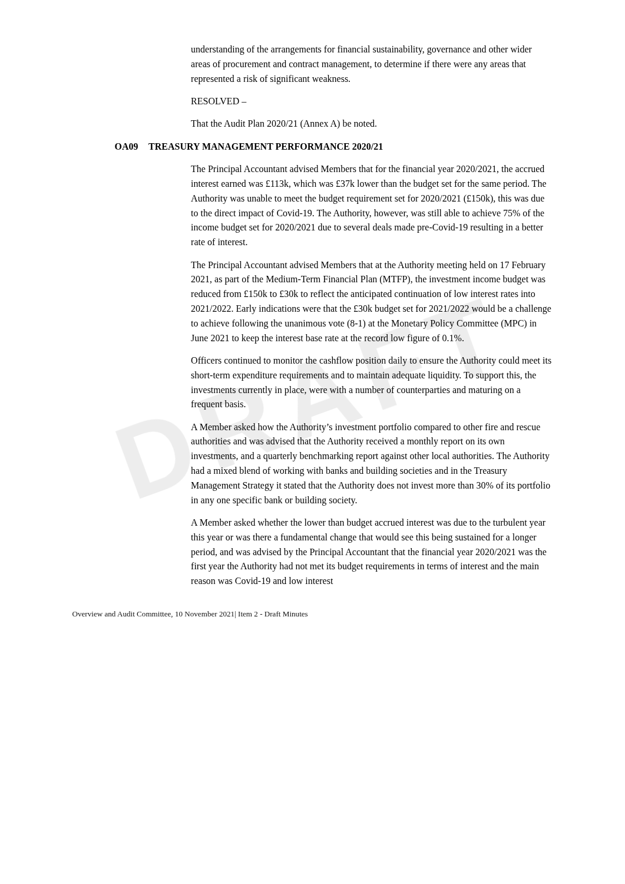DRAFT
understanding of the arrangements for financial sustainability, governance and other wider areas of procurement and contract management, to determine if there were any areas that represented a risk of significant weakness.
RESOLVED –
That the Audit Plan 2020/21 (Annex A) be noted.
OA09
TREASURY MANAGEMENT PERFORMANCE 2020/21
The Principal Accountant advised Members that for the financial year 2020/2021, the accrued interest earned was £113k, which was £37k lower than the budget set for the same period. The Authority was unable to meet the budget requirement set for 2020/2021 (£150k), this was due to the direct impact of Covid-19. The Authority, however, was still able to achieve 75% of the income budget set for 2020/2021 due to several deals made pre-Covid-19 resulting in a better rate of interest.
The Principal Accountant advised Members that at the Authority meeting held on 17 February 2021, as part of the Medium-Term Financial Plan (MTFP), the investment income budget was reduced from £150k to £30k to reflect the anticipated continuation of low interest rates into 2021/2022. Early indications were that the £30k budget set for 2021/2022 would be a challenge to achieve following the unanimous vote (8-1) at the Monetary Policy Committee (MPC) in June 2021 to keep the interest base rate at the record low figure of 0.1%.
Officers continued to monitor the cashflow position daily to ensure the Authority could meet its short-term expenditure requirements and to maintain adequate liquidity. To support this, the investments currently in place, were with a number of counterparties and maturing on a frequent basis.
A Member asked how the Authority’s investment portfolio compared to other fire and rescue authorities and was advised that the Authority received a monthly report on its own investments, and a quarterly benchmarking report against other local authorities. The Authority had a mixed blend of working with banks and building societies and in the Treasury Management Strategy it stated that the Authority does not invest more than 30% of its portfolio in any one specific bank or building society.
A Member asked whether the lower than budget accrued interest was due to the turbulent year this year or was there a fundamental change that would see this being sustained for a longer period, and was advised by the Principal Accountant that the financial year 2020/2021 was the first year the Authority had not met its budget requirements in terms of interest and the main reason was Covid-19 and low interest
Overview and Audit Committee, 10 November 2021| Item 2 - Draft Minutes